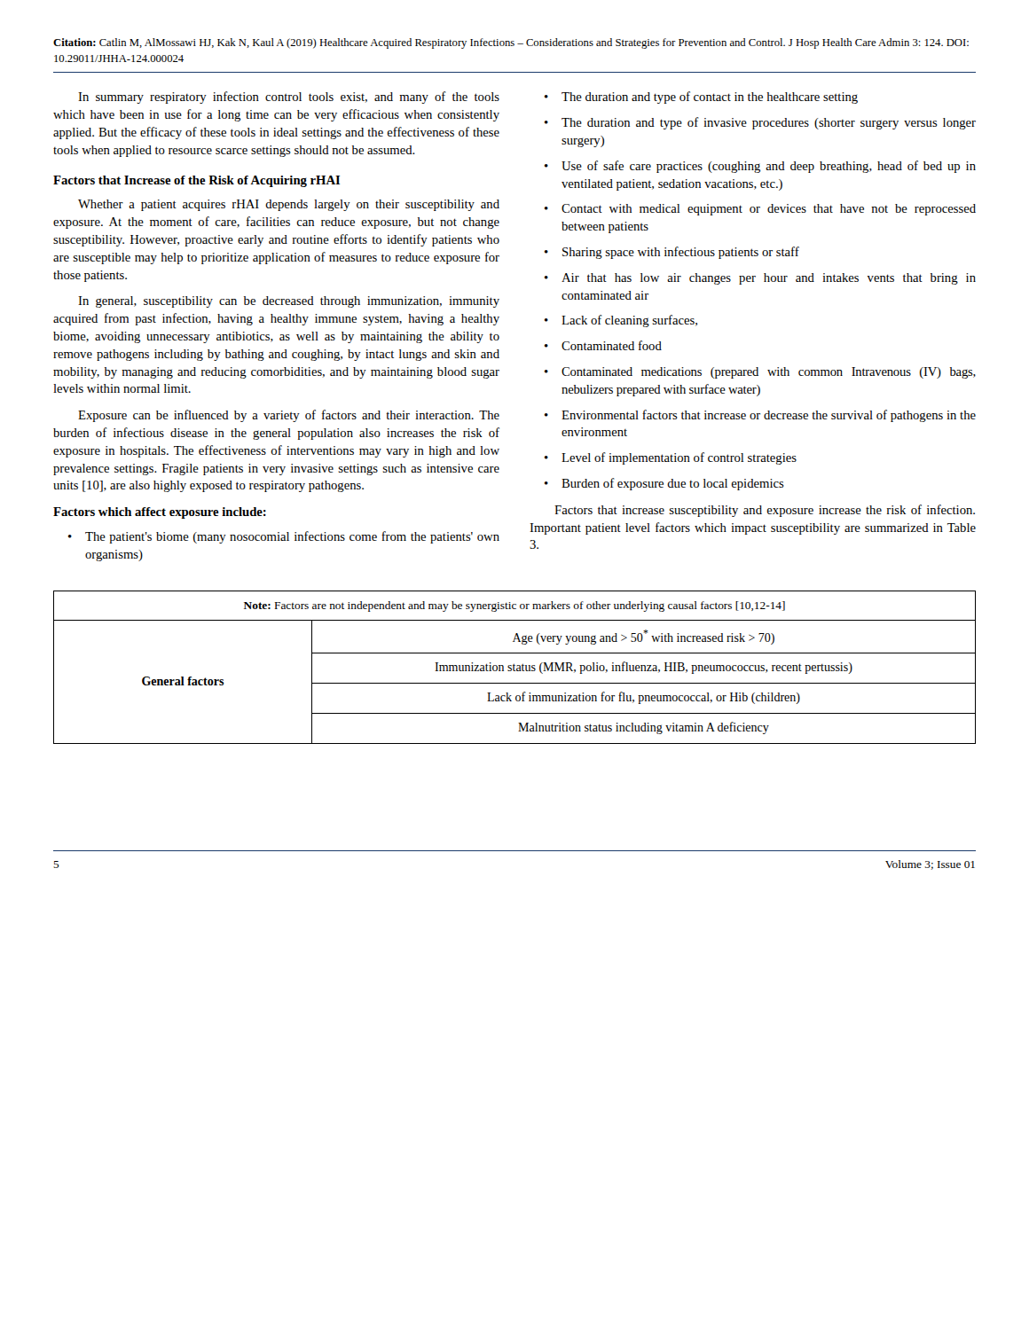Citation: Catlin M, AlMossawi HJ, Kak N, Kaul A (2019) Healthcare Acquired Respiratory Infections – Considerations and Strategies for Prevention and Control. J Hosp Health Care Admin 3: 124. DOI: 10.29011/JHHA-124.000024
In summary respiratory infection control tools exist, and many of the tools which have been in use for a long time can be very efficacious when consistently applied. But the efficacy of these tools in ideal settings and the effectiveness of these tools when applied to resource scarce settings should not be assumed.
Factors that Increase of the Risk of Acquiring rHAI
Whether a patient acquires rHAI depends largely on their susceptibility and exposure. At the moment of care, facilities can reduce exposure, but not change susceptibility. However, proactive early and routine efforts to identify patients who are susceptible may help to prioritize application of measures to reduce exposure for those patients.
In general, susceptibility can be decreased through immunization, immunity acquired from past infection, having a healthy immune system, having a healthy biome, avoiding unnecessary antibiotics, as well as by maintaining the ability to remove pathogens including by bathing and coughing, by intact lungs and skin and mobility, by managing and reducing comorbidities, and by maintaining blood sugar levels within normal limit.
Exposure can be influenced by a variety of factors and their interaction. The burden of infectious disease in the general population also increases the risk of exposure in hospitals. The effectiveness of interventions may vary in high and low prevalence settings. Fragile patients in very invasive settings such as intensive care units [10], are also highly exposed to respiratory pathogens.
Factors which affect exposure include:
The patient's biome (many nosocomial infections come from the patients' own organisms)
The duration and type of contact in the healthcare setting
The duration and type of invasive procedures (shorter surgery versus longer surgery)
Use of safe care practices (coughing and deep breathing, head of bed up in ventilated patient, sedation vacations, etc.)
Contact with medical equipment or devices that have not be reprocessed between patients
Sharing space with infectious patients or staff
Air that has low air changes per hour and intakes vents that bring in contaminated air
Lack of cleaning surfaces,
Contaminated food
Contaminated medications (prepared with common Intravenous (IV) bags, nebulizers prepared with surface water)
Environmental factors that increase or decrease the survival of pathogens in the environment
Level of implementation of control strategies
Burden of exposure due to local epidemics
Factors that increase susceptibility and exposure increase the risk of infection. Important patient level factors which impact susceptibility are summarized in Table 3.
| Note: Factors are not independent and may be synergistic or markers of other underlying causal factors [10,12-14] |
| General factors | Age (very young and > 50 * with increased risk > 70) |
| Immunization status (MMR, polio, influenza, HIB, pneumococcus, recent pertussis) |
| Lack of immunization for flu, pneumococcal, or Hib (children) |
| Malnutrition status including vitamin A deficiency |
5 Volume 3; Issue 01